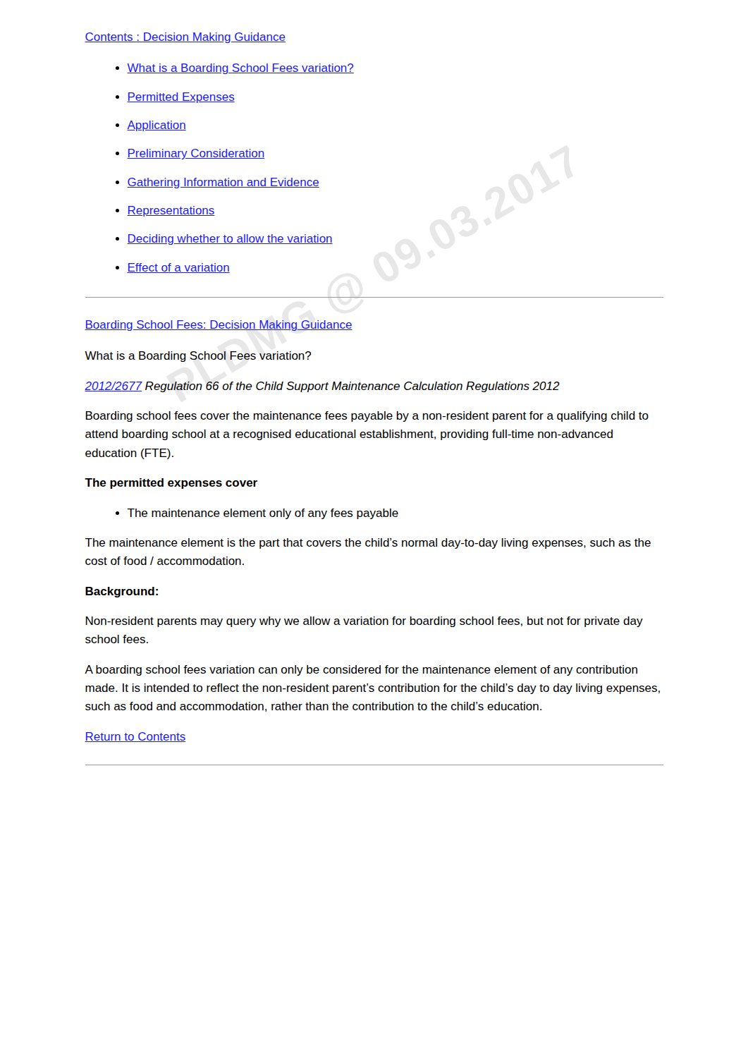PLDMG @ 09.03.2017
Contents : Decision Making Guidance
What is a Boarding School Fees variation?
Permitted Expenses
Application
Preliminary Consideration
Gathering Information and Evidence
Representations
Deciding whether to allow the variation
Effect of a variation
Boarding School Fees: Decision Making Guidance
What is a Boarding School Fees variation?
2012/2677 Regulation 66 of the Child Support Maintenance Calculation Regulations 2012
Boarding school fees cover the maintenance fees payable by a non-resident parent for a qualifying child to attend boarding school at a recognised educational establishment, providing full-time non-advanced education (FTE).
The permitted expenses cover
The maintenance element only of any fees payable
The maintenance element is the part that covers the child’s normal day-to-day living expenses, such as the cost of food / accommodation.
Background:
Non-resident parents may query why we allow a variation for boarding school fees, but not for private day school fees.
A boarding school fees variation can only be considered for the maintenance element of any contribution made. It is intended to reflect the non-resident parent’s contribution for the child’s day to day living expenses, such as food and accommodation, rather than the contribution to the child’s education.
Return to Contents